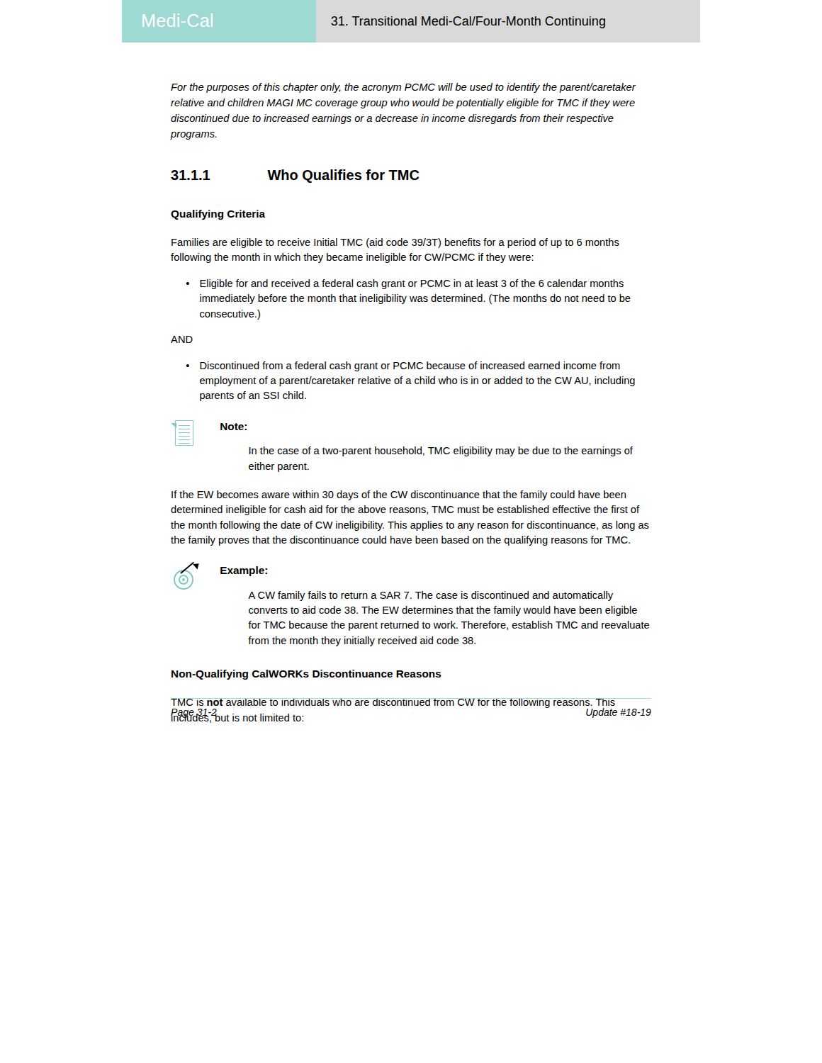Medi-Cal
31. Transitional Medi-Cal/Four-Month Continuing
For the purposes of this chapter only, the acronym PCMC will be used to identify the parent/caretaker relative and children MAGI MC coverage group who would be potentially eligible for TMC if they were discontinued due to increased earnings or a decrease in income disregards from their respective programs.
31.1.1 Who Qualifies for TMC
Qualifying Criteria
Families are eligible to receive Initial TMC (aid code 39/3T) benefits for a period of up to 6 months following the month in which they became ineligible for CW/PCMC if they were:
Eligible for and received a federal cash grant or PCMC in at least 3 of the 6 calendar months immediately before the month that ineligibility was determined. (The months do not need to be consecutive.)
AND
Discontinued from a federal cash grant or PCMC because of increased earned income from employment of a parent/caretaker relative of a child who is in or added to the CW AU, including parents of an SSI child.
Note:
In the case of a two-parent household, TMC eligibility may be due to the earnings of either parent.
If the EW becomes aware within 30 days of the CW discontinuance that the family could have been determined ineligible for cash aid for the above reasons, TMC must be established effective the first of the month following the date of CW ineligibility. This applies to any reason for discontinuance, as long as the family proves that the discontinuance could have been based on the qualifying reasons for TMC.
Example:
A CW family fails to return a SAR 7. The case is discontinued and automatically converts to aid code 38. The EW determines that the family would have been eligible for TMC because the parent returned to work. Therefore, establish TMC and reevaluate from the month they initially received aid code 38.
Non-Qualifying CalWORKs Discontinuance Reasons
TMC is not available to individuals who are discontinued from CW for the following reasons. This includes, but is not limited to:
Page 31-2
Update #18-19